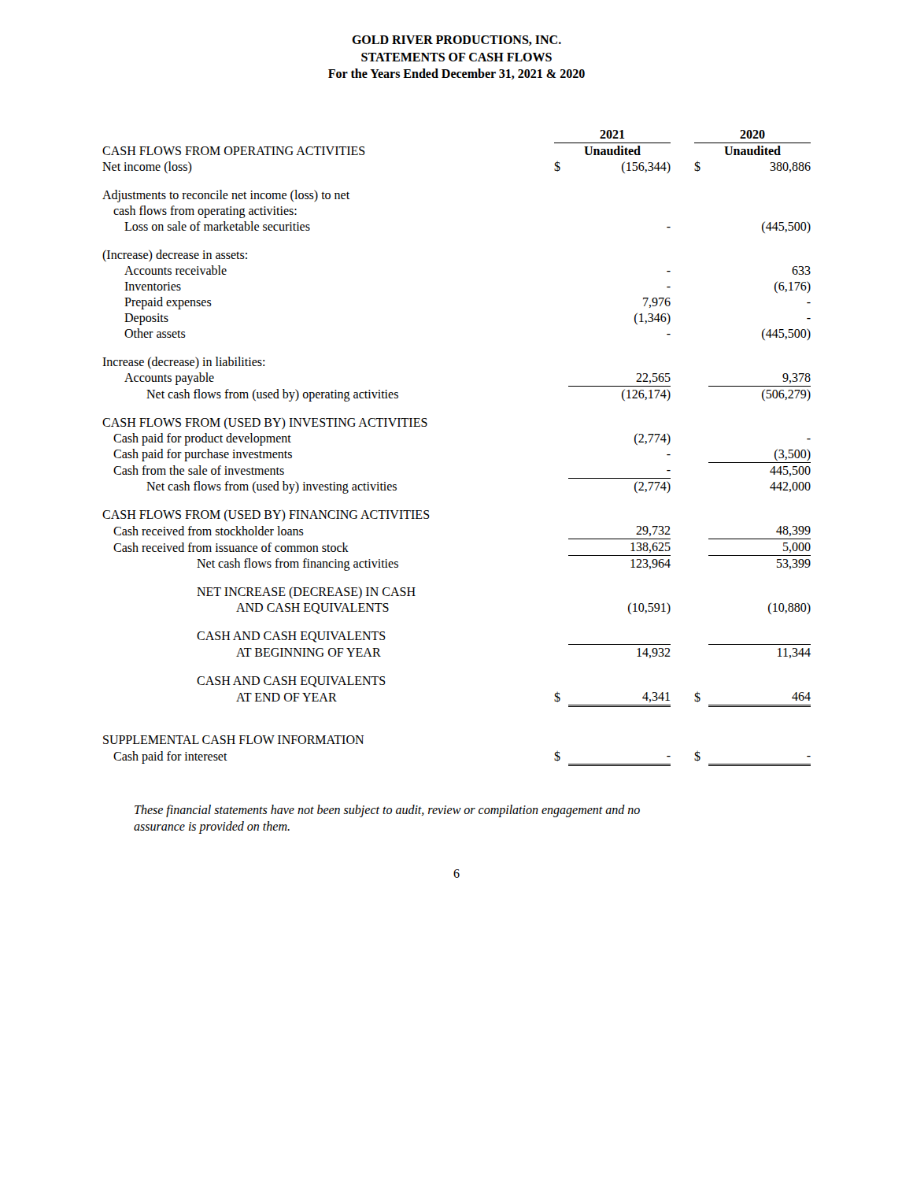GOLD RIVER PRODUCTIONS, INC.
STATEMENTS OF CASH FLOWS
For the Years Ended December 31, 2021 & 2020
| | | 2021 | | 2020 |
| CASH FLOWS FROM OPERATING ACTIVITIES | | Unaudited | | Unaudited |
| Net income (loss) | | $ | (156,344) | | $ | 380,886 |
| Adjustments to reconcile net income (loss) to net | |
| cash flows from operating activities: | |
| Loss on sale of marketable securities | | | - | | | (445,500) |
| (Increase) decrease in assets: | |
| Accounts receivable | | | - | | | 633 |
| Inventories | | | - | | | (6,176) |
| Prepaid expenses | | | 7,976 | | | - |
| Deposits | | | (1,346) | | | - |
| Other assets | | | - | | | (445,500) |
| Increase (decrease) in liabilities: | |
| Accounts payable | | | 22,565 | | | 9,378 |
| Net cash flows from (used by) operating activities | | | (126,174) | | | (506,279) |
| CASH FLOWS FROM (USED BY) INVESTING ACTIVITIES | |
| Cash paid for product development | | | (2,774) | | | - |
| Cash paid for purchase investments | | | - | | | (3,500) |
| Cash from the sale of investments | | | - | | | 445,500 |
| Net cash flows from (used by) investing activities | | | (2,774) | | | 442,000 |
| CASH FLOWS FROM (USED BY) FINANCING ACTIVITIES | |
| Cash received from stockholder loans | | | 29,732 | | | 48,399 |
| Cash received from issuance of common stock | | | 138,625 | | | 5,000 |
| Net cash flows from financing activities | | | 123,964 | | | 53,399 |
| NET INCREASE (DECREASE) IN CASH | |
| AND CASH EQUIVALENTS | | | (10,591) | | | (10,880) |
| CASH AND CASH EQUIVALENTS | |
| AT BEGINNING OF YEAR | | | 14,932 | | | 11,344 |
| CASH AND CASH EQUIVALENTS | |
| AT END OF YEAR | | $ | 4,341 | | $ | 464 |
| SUPPLEMENTAL CASH FLOW INFORMATION | |
| Cash paid for intereset | | $ | - | | $ | - |
These financial statements have not been subject to audit, review or compilation engagement and no assurance is provided on them.
6